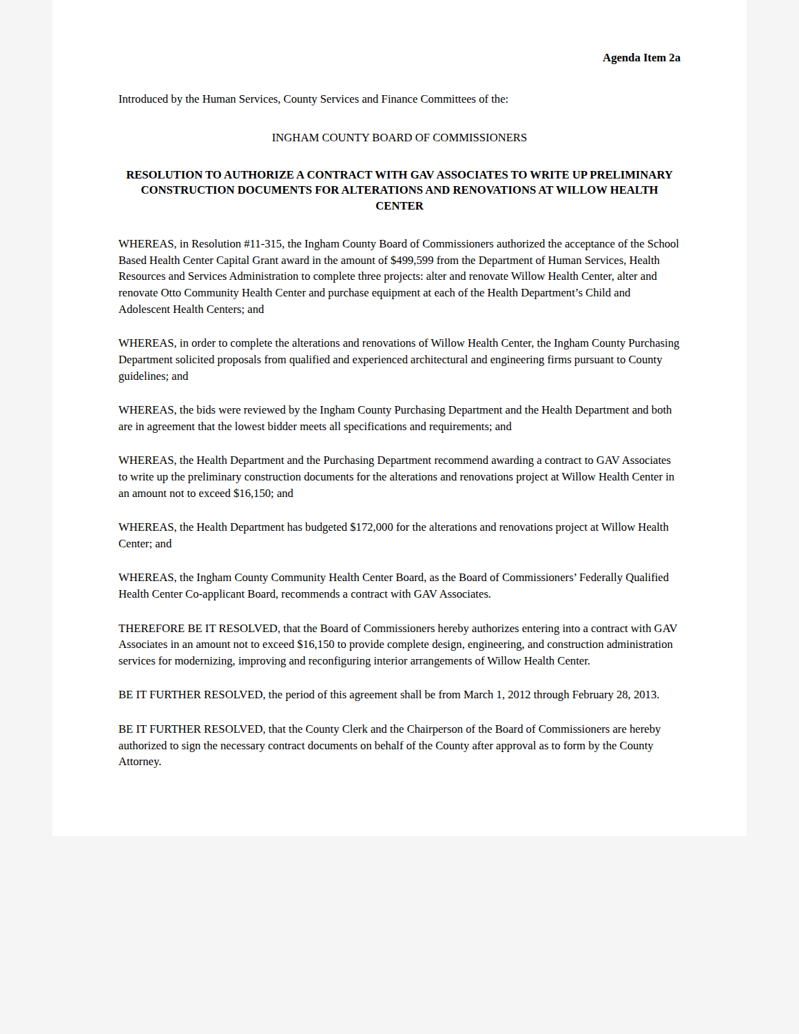Agenda Item 2a
Introduced by the Human Services, County Services and Finance Committees of the:
INGHAM COUNTY BOARD OF COMMISSIONERS
Resolution to Authorize a Contract with GAV Associates to Write Up Preliminary Construction Documents for Alterations and Renovations at Willow Health Center
WHEREAS, in Resolution #11-315, the Ingham County Board of Commissioners authorized the acceptance of the School Based Health Center Capital Grant award in the amount of $499,599 from the Department of Human Services, Health Resources and Services Administration to complete three projects: alter and renovate Willow Health Center, alter and renovate Otto Community Health Center and purchase equipment at each of the Health Department’s Child and Adolescent Health Centers; and
WHEREAS, in order to complete the alterations and renovations of Willow Health Center, the Ingham County Purchasing Department solicited proposals from qualified and experienced architectural and engineering firms pursuant to County guidelines; and
WHEREAS, the bids were reviewed by the Ingham County Purchasing Department and the Health Department and both are in agreement that the lowest bidder meets all specifications and requirements; and
WHEREAS, the Health Department and the Purchasing Department recommend awarding a contract to GAV Associates to write up the preliminary construction documents for the alterations and renovations project at Willow Health Center in an amount not to exceed $16,150; and
WHEREAS, the Health Department has budgeted $172,000 for the alterations and renovations project at Willow Health Center; and
WHEREAS, the Ingham County Community Health Center Board, as the Board of Commissioners’ Federally Qualified Health Center Co-applicant Board, recommends a contract with GAV Associates.
THEREFORE BE IT RESOLVED, that the Board of Commissioners hereby authorizes entering into a contract with GAV Associates in an amount not to exceed $16,150 to provide complete design, engineering, and construction administration services for modernizing, improving and reconfiguring interior arrangements of Willow Health Center.
BE IT FURTHER RESOLVED, the period of this agreement shall be from March 1, 2012 through February 28, 2013.
BE IT FURTHER RESOLVED, that the County Clerk and the Chairperson of the Board of Commissioners are hereby authorized to sign the necessary contract documents on behalf of the County after approval as to form by the County Attorney.